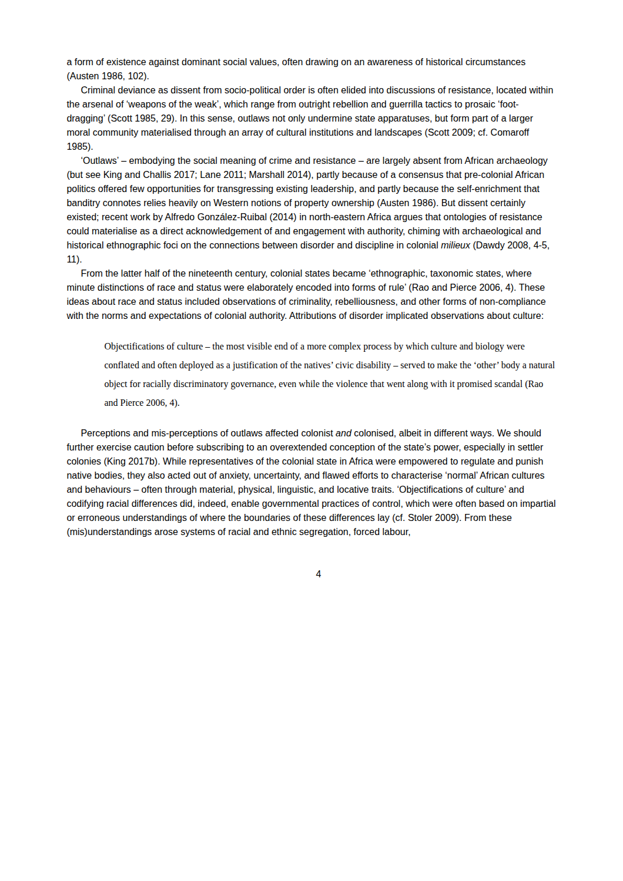a form of existence against dominant social values, often drawing on an awareness of historical circumstances (Austen 1986, 102).
Criminal deviance as dissent from socio-political order is often elided into discussions of resistance, located within the arsenal of ‘weapons of the weak’, which range from outright rebellion and guerrilla tactics to prosaic ‘foot-dragging’ (Scott 1985, 29). In this sense, outlaws not only undermine state apparatuses, but form part of a larger moral community materialised through an array of cultural institutions and landscapes (Scott 2009; cf. Comaroff 1985).
‘Outlaws’ – embodying the social meaning of crime and resistance – are largely absent from African archaeology (but see King and Challis 2017; Lane 2011; Marshall 2014), partly because of a consensus that pre-colonial African politics offered few opportunities for transgressing existing leadership, and partly because the self-enrichment that banditry connotes relies heavily on Western notions of property ownership (Austen 1986). But dissent certainly existed; recent work by Alfredo González-Ruibal (2014) in north-eastern Africa argues that ontologies of resistance could materialise as a direct acknowledgement of and engagement with authority, chiming with archaeological and historical ethnographic foci on the connections between disorder and discipline in colonial milieux (Dawdy 2008, 4-5, 11).
From the latter half of the nineteenth century, colonial states became ‘ethnographic, taxonomic states, where minute distinctions of race and status were elaborately encoded into forms of rule’ (Rao and Pierce 2006, 4). These ideas about race and status included observations of criminality, rebelliousness, and other forms of non-compliance with the norms and expectations of colonial authority. Attributions of disorder implicated observations about culture:
Objectifications of culture – the most visible end of a more complex process by which culture and biology were conflated and often deployed as a justification of the natives’ civic disability – served to make the ‘other’ body a natural object for racially discriminatory governance, even while the violence that went along with it promised scandal (Rao and Pierce 2006, 4).
Perceptions and mis-perceptions of outlaws affected colonist and colonised, albeit in different ways. We should further exercise caution before subscribing to an overextended conception of the state’s power, especially in settler colonies (King 2017b). While representatives of the colonial state in Africa were empowered to regulate and punish native bodies, they also acted out of anxiety, uncertainty, and flawed efforts to characterise ‘normal’ African cultures and behaviours – often through material, physical, linguistic, and locative traits. ‘Objectifications of culture’ and codifying racial differences did, indeed, enable governmental practices of control, which were often based on impartial or erroneous understandings of where the boundaries of these differences lay (cf. Stoler 2009). From these (mis)understandings arose systems of racial and ethnic segregation, forced labour,
4